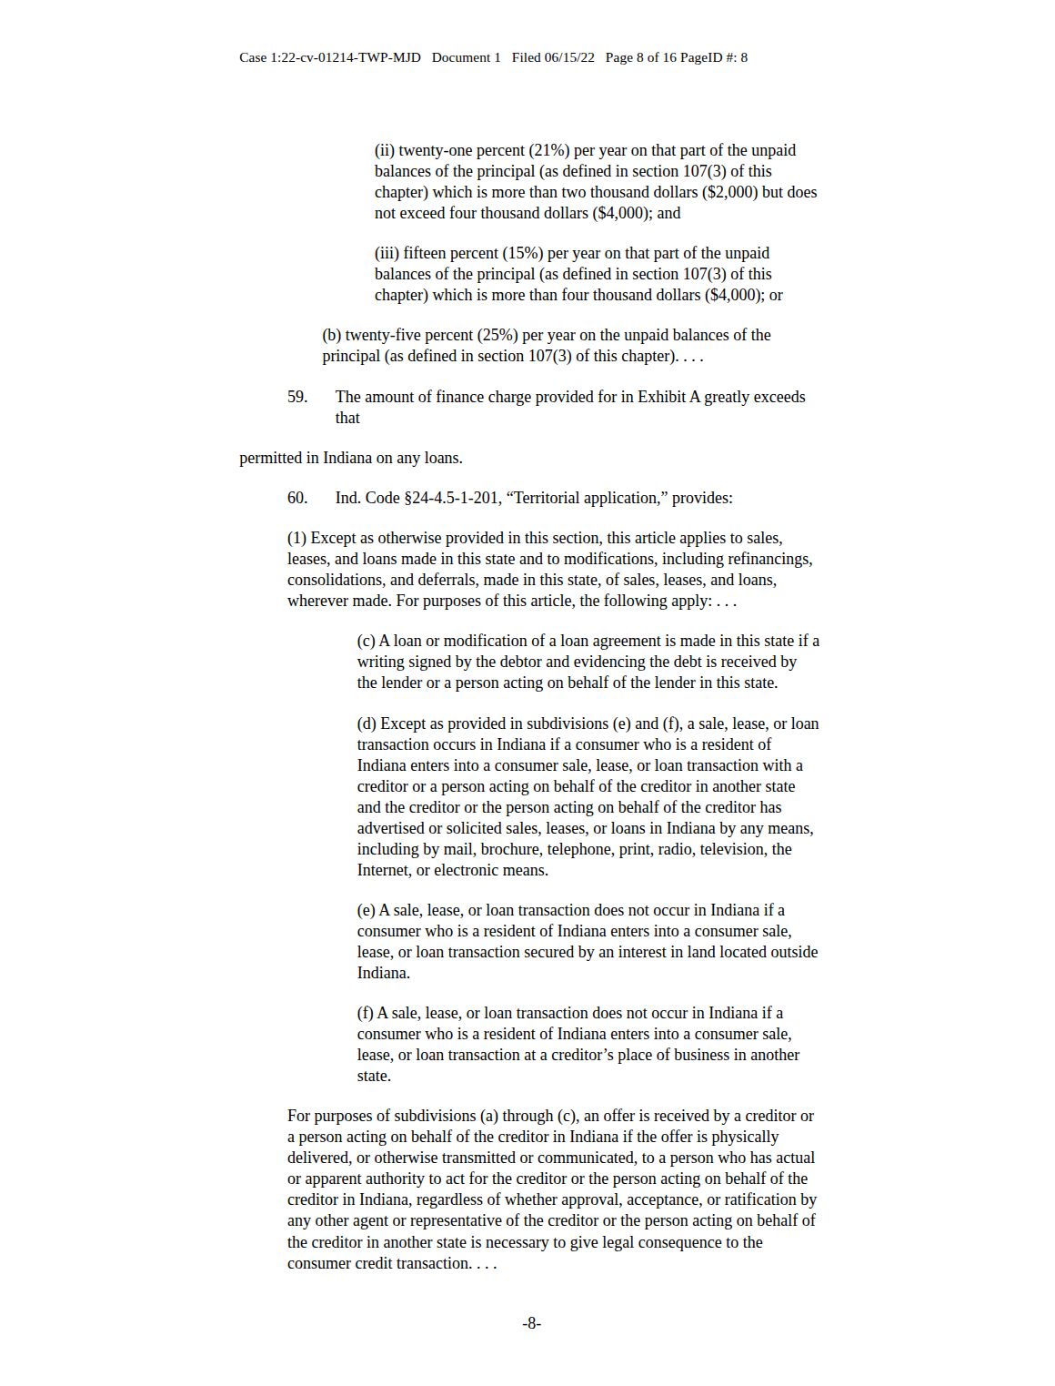Case 1:22-cv-01214-TWP-MJD Document 1 Filed 06/15/22 Page 8 of 16 PageID #: 8
(ii) twenty-one percent (21%) per year on that part of the unpaid balances of the principal (as defined in section 107(3) of this chapter) which is more than two thousand dollars ($2,000) but does not exceed four thousand dollars ($4,000); and
(iii) fifteen percent (15%) per year on that part of the unpaid balances of the principal (as defined in section 107(3) of this chapter) which is more than four thousand dollars ($4,000); or
(b) twenty-five percent (25%) per year on the unpaid balances of the principal (as defined in section 107(3) of this chapter). . . .
59. The amount of finance charge provided for in Exhibit A greatly exceeds that
permitted in Indiana on any loans.
60. Ind. Code §24-4.5-1-201, “Territorial application,” provides:
(1) Except as otherwise provided in this section, this article applies to sales, leases, and loans made in this state and to modifications, including refinancings, consolidations, and deferrals, made in this state, of sales, leases, and loans, wherever made. For purposes of this article, the following apply: . . .
(c) A loan or modification of a loan agreement is made in this state if a writing signed by the debtor and evidencing the debt is received by the lender or a person acting on behalf of the lender in this state.
(d) Except as provided in subdivisions (e) and (f), a sale, lease, or loan transaction occurs in Indiana if a consumer who is a resident of Indiana enters into a consumer sale, lease, or loan transaction with a creditor or a person acting on behalf of the creditor in another state and the creditor or the person acting on behalf of the creditor has advertised or solicited sales, leases, or loans in Indiana by any means, including by mail, brochure, telephone, print, radio, television, the Internet, or electronic means.
(e) A sale, lease, or loan transaction does not occur in Indiana if a consumer who is a resident of Indiana enters into a consumer sale, lease, or loan transaction secured by an interest in land located outside Indiana.
(f) A sale, lease, or loan transaction does not occur in Indiana if a consumer who is a resident of Indiana enters into a consumer sale, lease, or loan transaction at a creditor’s place of business in another state.
For purposes of subdivisions (a) through (c), an offer is received by a creditor or a person acting on behalf of the creditor in Indiana if the offer is physically delivered, or otherwise transmitted or communicated, to a person who has actual or apparent authority to act for the creditor or the person acting on behalf of the creditor in Indiana, regardless of whether approval, acceptance, or ratification by any other agent or representative of the creditor or the person acting on behalf of the creditor in another state is necessary to give legal consequence to the consumer credit transaction. . . .
-8-